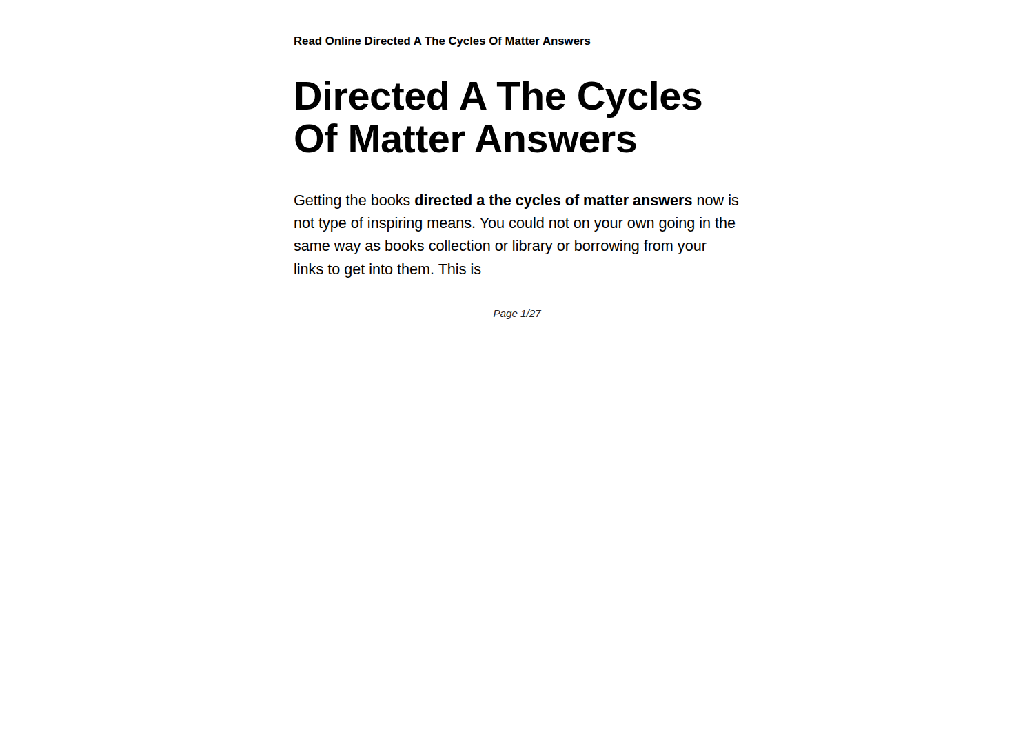Read Online Directed A The Cycles Of Matter Answers
Directed A The Cycles Of Matter Answers
Getting the books directed a the cycles of matter answers now is not type of inspiring means. You could not on your own going in the same way as books collection or library or borrowing from your links to get into them. This is
Page 1/27